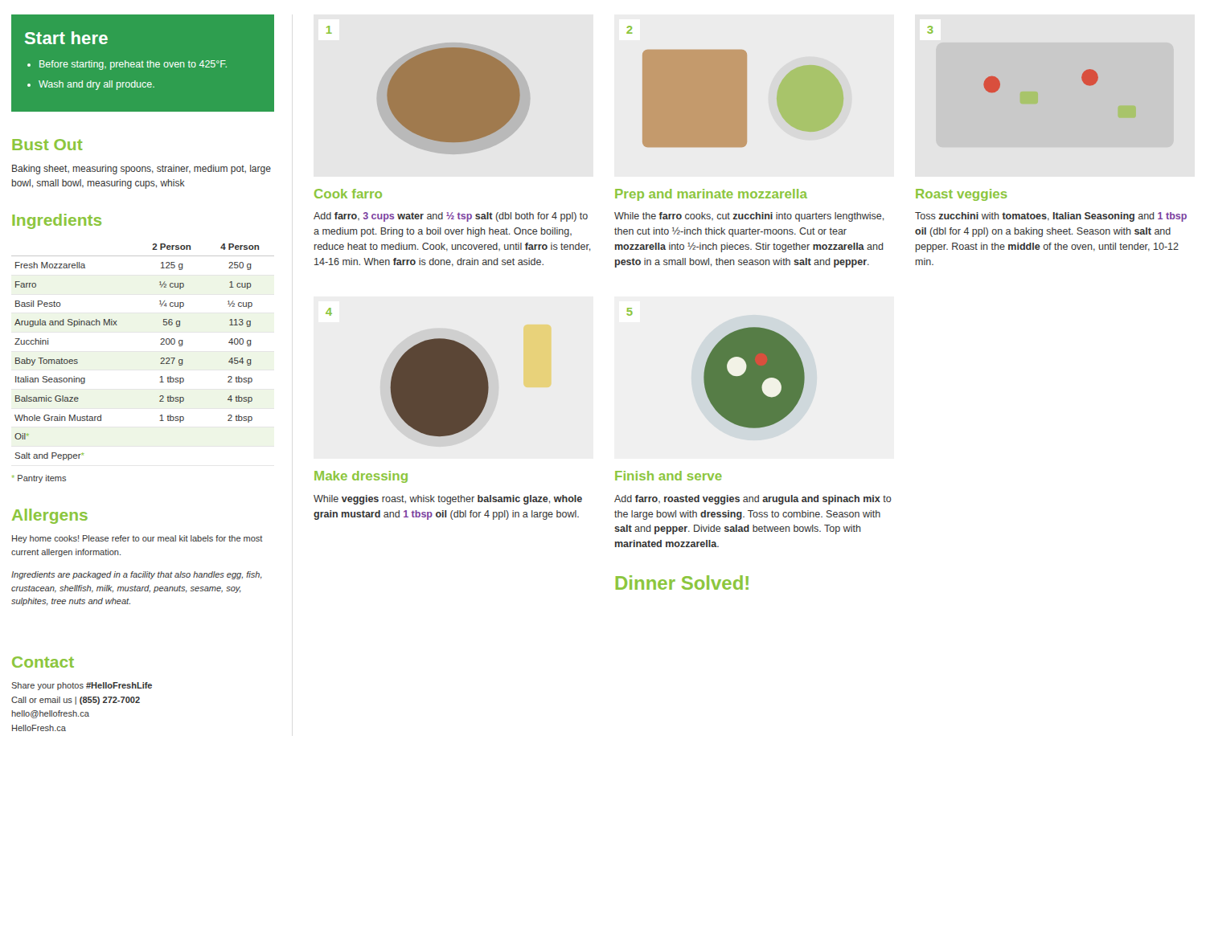Start here
Before starting, preheat the oven to 425°F.
Wash and dry all produce.
Bust Out
Baking sheet, measuring spoons, strainer, medium pot, large bowl, small bowl, measuring cups, whisk
Ingredients
| | 2 Person | 4 Person |
| --- | --- | --- |
| Fresh Mozzarella | 125 g | 250 g |
| Farro | ½ cup | 1 cup |
| Basil Pesto | ¼ cup | ½ cup |
| Arugula and Spinach Mix | 56 g | 113 g |
| Zucchini | 200 g | 400 g |
| Baby Tomatoes | 227 g | 454 g |
| Italian Seasoning | 1 tbsp | 2 tbsp |
| Balsamic Glaze | 2 tbsp | 4 tbsp |
| Whole Grain Mustard | 1 tbsp | 2 tbsp |
| Oil * | | |
| Salt and Pepper * | | |
* Pantry items
Allergens
Hey home cooks! Please refer to our meal kit labels for the most current allergen information.
Ingredients are packaged in a facility that also handles egg, fish, crustacean, shellfish, milk, mustard, peanuts, sesame, soy, sulphites, tree nuts and wheat.
Contact
Share your photos #HelloFreshLife
Call or email us | (855) 272-7002
hello@hellofresh.ca
HelloFresh.ca
1
Cook farro
Add farro, 3 cups water and ½ tsp salt (dbl both for 4 ppl) to a medium pot. Bring to a boil over high heat. Once boiling, reduce heat to medium. Cook, uncovered, until farro is tender, 14-16 min. When farro is done, drain and set aside.
2
Prep and marinate mozzarella
While the farro cooks, cut zucchini into quarters lengthwise, then cut into ½-inch thick quarter-moons. Cut or tear mozzarella into ½-inch pieces. Stir together mozzarella and pesto in a small bowl, then season with salt and pepper.
3
Roast veggies
Toss zucchini with tomatoes, Italian Seasoning and 1 tbsp oil (dbl for 4 ppl) on a baking sheet. Season with salt and pepper. Roast in the middle of the oven, until tender, 10-12 min.
4
Make dressing
While veggies roast, whisk together balsamic glaze, whole grain mustard and 1 tbsp oil (dbl for 4 ppl) in a large bowl.
5
Finish and serve
Add farro, roasted veggies and arugula and spinach mix to the large bowl with dressing. Toss to combine. Season with salt and pepper. Divide salad between bowls. Top with marinated mozzarella.
Dinner Solved!